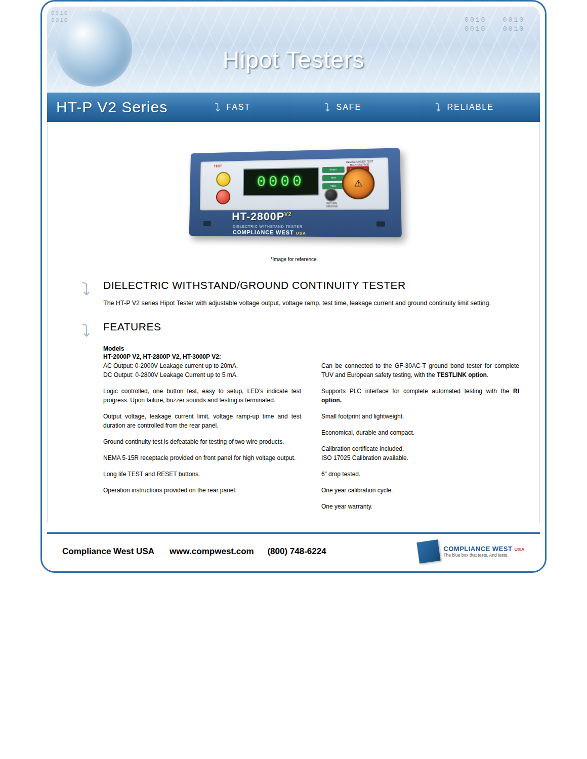0010
0010
0010 0010
0010 0010
Hipot Testers
HT-P V2 Series
⤵FAST
⤵SAFE
⤵RELIABLE
TEST
0000
READY
HIGH VOLTAGE
TEST
FAIL
PASS
RESET
DEVICE UNDER TEST
HIGH VOLTAGE
RETURN
GROUND
HT-2800PV2
DIELECTRIC WITHSTAND TESTER
COMPLIANCE WEST USA
*Image for reference
⤵
DIELECTRIC WITHSTAND/GROUND CONTINUITY TESTER
The HT-P V2 series Hipot Tester with adjustable voltage output, voltage ramp, test time, leakage current and ground continuity limit setting.
⤵
FEATURES
Models
HT-2000P V2, HT-2800P V2, HT-3000P V2:
AC Output: 0-2000V Leakage current up to 20mA.
DC Output: 0-2800V Leakage Current up to 5 mA.
Logic controlled, one button test, easy to setup, LED’s indicate test progress. Upon failure, buzzer sounds and testing is terminated.
Output voltage, leakage current limit, voltage ramp-up time and test duration are controlled from the rear panel.
Ground continuity test is defeatable for testing of two wire products.
NEMA 5-15R receptacle provided on front panel for high voltage output.
Long life TEST and RESET buttons.
Operation instructions provided on the rear panel.
Can be connected to the GF-30AC-T ground bond tester for complete TUV and European safety testing, with the TESTLINK option.
Supports PLC interface for complete automated testing with the RI option.
Small footprint and lightweight.
Economical, durable and compact.
Calibration certificate included.
ISO 17025 Calibration available.
6” drop tested.
One year calibration cycle.
One year warranty.
Compliance West USA www.compwest.com (800) 748-6224
COMPLIANCE WEST USA
The blue box that tests. And tests.